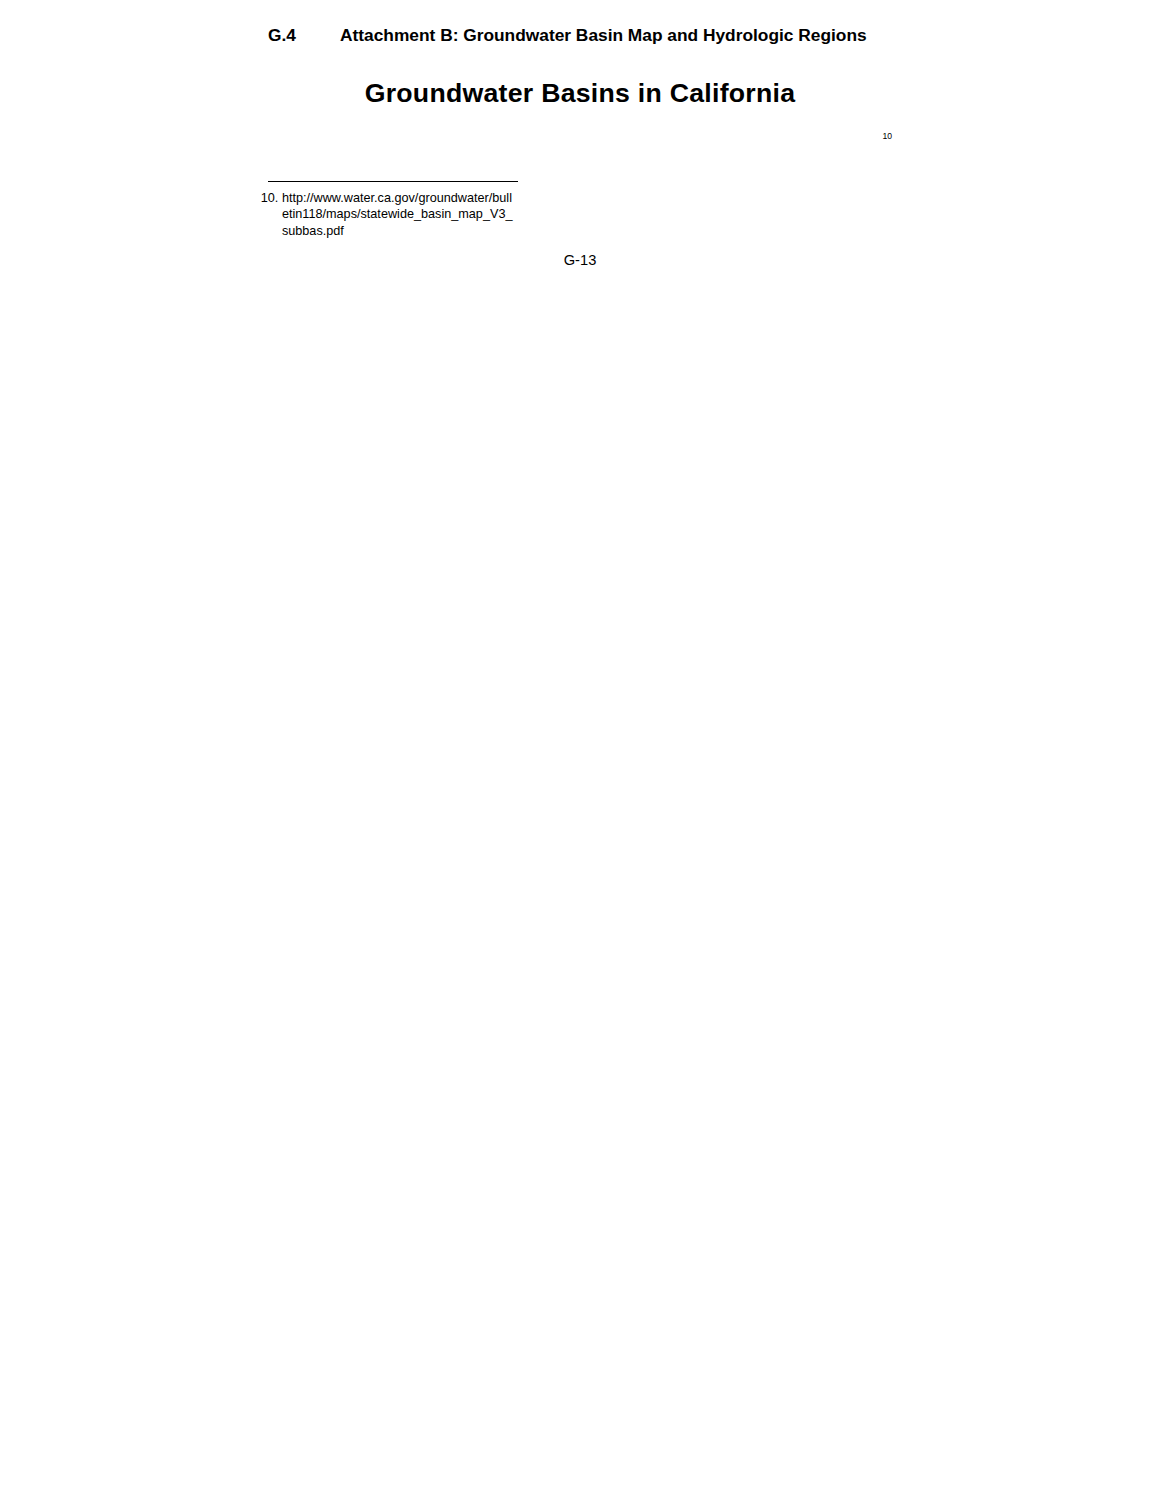G.4 Attachment B: Groundwater Basin Map and Hydrologic Regions
Groundwater Basins in California
10
http://www.water.ca.gov/groundwater/bulletin118/maps/statewide_basin_map_V3_subbas.pdf
G-13